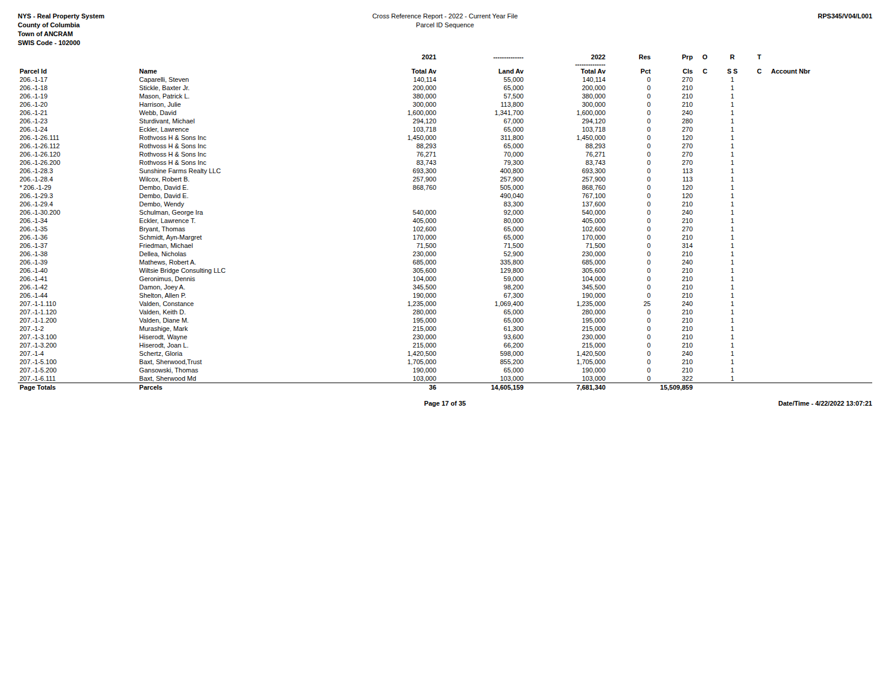NYS - Real Property System
County of Columbia
Town of ANCRAM
SWIS Code - 102000
Cross Reference Report - 2022 - Current Year File
Parcel ID Sequence
RPS345/V04/L001
| | | 2021 | -------------- | 2022 | Res | Prp | O | R | T | |
| --- | --- | --- | --- | --- | --- | --- | --- | --- | --- | --- |
| | | | | -------------- | | | | | | |
| Parcel Id | Name | Total Av | Land Av | Total Av | Pct | Cls | C | S S | C | Account Nbr |
| 206.-1-17 | Caparelli, Steven | 140,114 | 55,000 | 140,114 | 0 | 270 | | 1 | | |
| 206.-1-18 | Stickle, Baxter Jr. | 200,000 | 65,000 | 200,000 | 0 | 210 | | 1 | | |
| 206.-1-19 | Mason, Patrick L. | 380,000 | 57,500 | 380,000 | 0 | 210 | | 1 | | |
| 206.-1-20 | Harrison, Julie | 300,000 | 113,800 | 300,000 | 0 | 210 | | 1 | | |
| 206.-1-21 | Webb, David | 1,600,000 | 1,341,700 | 1,600,000 | 0 | 240 | | 1 | | |
| 206.-1-23 | Sturdivant, Michael | 294,120 | 67,000 | 294,120 | 0 | 280 | | 1 | | |
| 206.-1-24 | Eckler, Lawrence | 103,718 | 65,000 | 103,718 | 0 | 270 | | 1 | | |
| 206.-1-26.111 | Rothvoss H & Sons Inc | 1,450,000 | 311,800 | 1,450,000 | 0 | 120 | | 1 | | |
| 206.-1-26.112 | Rothvoss H & Sons Inc | 88,293 | 65,000 | 88,293 | 0 | 270 | | 1 | | |
| 206.-1-26.120 | Rothvoss H & Sons Inc | 76,271 | 70,000 | 76,271 | 0 | 270 | | 1 | | |
| 206.-1-26.200 | Rothvoss H & Sons Inc | 83,743 | 79,300 | 83,743 | 0 | 270 | | 1 | | |
| 206.-1-28.3 | Sunshine Farms Realty LLC | 693,300 | 400,800 | 693,300 | 0 | 113 | | 1 | | |
| 206.-1-28.4 | Wilcox, Robert B. | 257,900 | 257,900 | 257,900 | 0 | 113 | | 1 | | |
| * 206.-1-29 | Dembo, David E. | 868,760 | 505,000 | 868,760 | 0 | 120 | | 1 | | |
| 206.-1-29.3 | Dembo, David E. | | 490,040 | 767,100 | 0 | 120 | | 1 | | |
| 206.-1-29.4 | Dembo, Wendy | | 83,300 | 137,600 | 0 | 210 | | 1 | | |
| 206.-1-30.200 | Schulman, George Ira | 540,000 | 92,000 | 540,000 | 0 | 240 | | 1 | | |
| 206.-1-34 | Eckler, Lawrence T. | 405,000 | 80,000 | 405,000 | 0 | 210 | | 1 | | |
| 206.-1-35 | Bryant, Thomas | 102,600 | 65,000 | 102,600 | 0 | 270 | | 1 | | |
| 206.-1-36 | Schmidt, Ayn-Margret | 170,000 | 65,000 | 170,000 | 0 | 210 | | 1 | | |
| 206.-1-37 | Friedman, Michael | 71,500 | 71,500 | 71,500 | 0 | 314 | | 1 | | |
| 206.-1-38 | Dellea, Nicholas | 230,000 | 52,900 | 230,000 | 0 | 210 | | 1 | | |
| 206.-1-39 | Mathews, Robert A. | 685,000 | 335,800 | 685,000 | 0 | 240 | | 1 | | |
| 206.-1-40 | Wiltsie Bridge Consulting LLC | 305,600 | 129,800 | 305,600 | 0 | 210 | | 1 | | |
| 206.-1-41 | Geronimus, Dennis | 104,000 | 59,000 | 104,000 | 0 | 210 | | 1 | | |
| 206.-1-42 | Damon, Joey A. | 345,500 | 98,200 | 345,500 | 0 | 210 | | 1 | | |
| 206.-1-44 | Shelton, Allen P. | 190,000 | 67,300 | 190,000 | 0 | 210 | | 1 | | |
| 207.-1-1.110 | Valden, Constance | 1,235,000 | 1,069,400 | 1,235,000 | 25 | 240 | | 1 | | |
| 207.-1-1.120 | Valden, Keith D. | 280,000 | 65,000 | 280,000 | 0 | 210 | | 1 | | |
| 207.-1-1.200 | Valden, Diane M. | 195,000 | 65,000 | 195,000 | 0 | 210 | | 1 | | |
| 207.-1-2 | Murashige, Mark | 215,000 | 61,300 | 215,000 | 0 | 210 | | 1 | | |
| 207.-1-3.100 | Hiserodt, Wayne | 230,000 | 93,600 | 230,000 | 0 | 210 | | 1 | | |
| 207.-1-3.200 | Hiserodt, Joan L. | 215,000 | 66,200 | 215,000 | 0 | 210 | | 1 | | |
| 207.-1-4 | Schertz, Gloria | 1,420,500 | 598,000 | 1,420,500 | 0 | 240 | | 1 | | |
| 207.-1-5.100 | Baxt, Sherwood,Trust | 1,705,000 | 855,200 | 1,705,000 | 0 | 210 | | 1 | | |
| 207.-1-5.200 | Gansowski, Thomas | 190,000 | 65,000 | 190,000 | 0 | 210 | | 1 | | |
| 207.-1-6.111 | Baxt, Sherwood Md | 103,000 | 103,000 | 103,000 | 0 | 322 | | 1 | | |
| Page Totals | Parcels | 36 | 14,605,159 | 7,681,340 | 15,509,859 | | | | |
Page 17 of 35
Date/Time - 4/22/2022 13:07:21